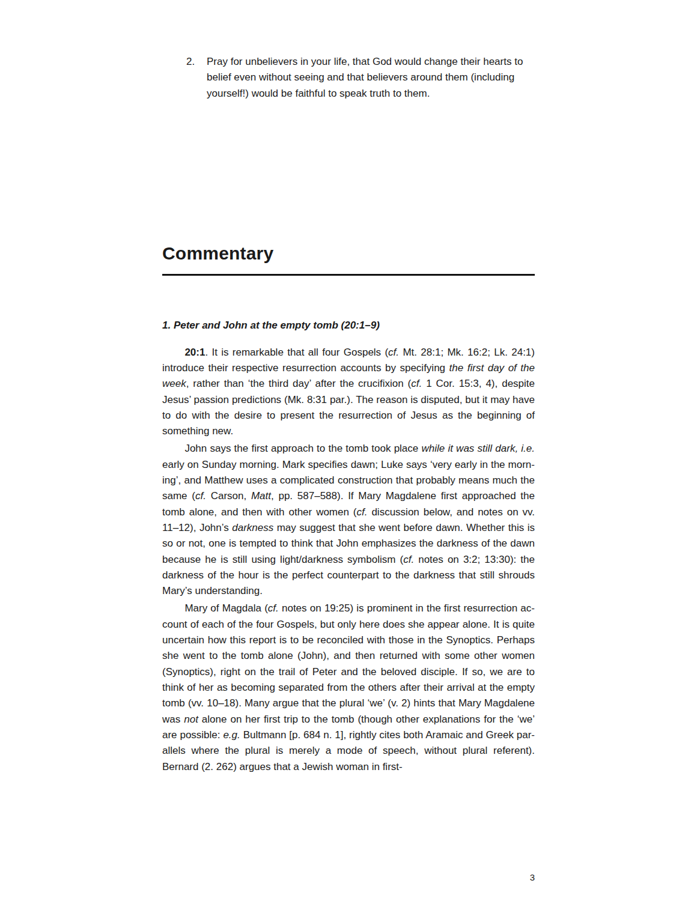2. Pray for unbelievers in your life, that God would change their hearts to belief even without seeing and that believers around them (including yourself!) would be faithful to speak truth to them.
Commentary
1. Peter and John at the empty tomb (20:1–9)
20:1. It is remarkable that all four Gospels (cf. Mt. 28:1; Mk. 16:2; Lk. 24:1) introduce their respective resurrection accounts by specifying the first day of the week, rather than ‘the third day’ after the crucifixion (cf. 1 Cor. 15:3, 4), despite Jesus’ passion predictions (Mk. 8:31 par.). The reason is disputed, but it may have to do with the desire to present the resurrection of Jesus as the beginning of something new.
John says the first approach to the tomb took place while it was still dark, i.e. early on Sunday morning. Mark specifies dawn; Luke says ‘very early in the morning’, and Matthew uses a complicated construction that probably means much the same (cf. Carson, Matt, pp. 587–588). If Mary Magdalene first approached the tomb alone, and then with other women (cf. discussion below, and notes on vv. 11–12), John’s darkness may suggest that she went before dawn. Whether this is so or not, one is tempted to think that John emphasizes the darkness of the dawn because he is still using light/darkness symbolism (cf. notes on 3:2; 13:30): the darkness of the hour is the perfect counterpart to the darkness that still shrouds Mary’s understanding.
Mary of Magdala (cf. notes on 19:25) is prominent in the first resurrection account of each of the four Gospels, but only here does she appear alone. It is quite uncertain how this report is to be reconciled with those in the Synoptics. Perhaps she went to the tomb alone (John), and then returned with some other women (Synoptics), right on the trail of Peter and the beloved disciple. If so, we are to think of her as becoming separated from the others after their arrival at the empty tomb (vv. 10–18). Many argue that the plural ‘we’ (v. 2) hints that Mary Magdalene was not alone on her first trip to the tomb (though other explanations for the ‘we’ are possible: e.g. Bultmann [p. 684 n. 1], rightly cites both Aramaic and Greek parallels where the plural is merely a mode of speech, without plural referent). Bernard (2. 262) argues that a Jewish woman in first-
3